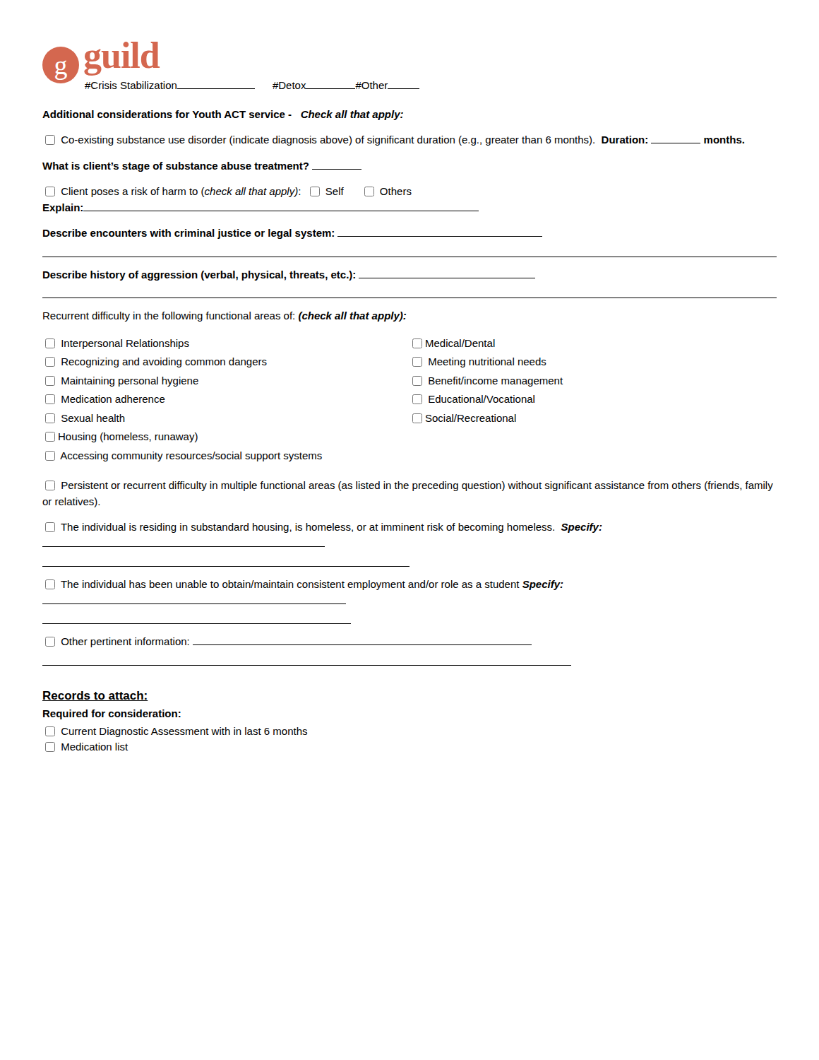gguild
#Crisis Stabilization #Detox #Other
Additional considerations for Youth ACT service - Check all that apply:
Co-existing substance use disorder (indicate diagnosis above) of significant duration (e.g., greater than 6 months). Duration: months.
What is client’s stage of substance abuse treatment?
Client poses a risk of harm to (check all that apply): Self Others
Explain:
Describe encounters with criminal justice or legal system:
Describe history of aggression (verbal, physical, threats, etc.):
Recurrent difficulty in the following functional areas of: (check all that apply):
| Interpersonal Relationships | Medical/Dental |
| Recognizing and avoiding common dangers | Meeting nutritional needs |
| Maintaining personal hygiene | Benefit/income management |
| Medication adherence | Educational/Vocational |
| Sexual health | Social/Recreational |
| Housing (homeless, runaway) | |
| Accessing community resources/social support systems | |
Persistent or recurrent difficulty in multiple functional areas (as listed in the preceding question) without significant assistance from others (friends, family or relatives).
The individual is residing in substandard housing, is homeless, or at imminent risk of becoming homeless. Specify:
The individual has been unable to obtain/maintain consistent employment and/or role as a student Specify:
Other pertinent information:
Records to attach:
Required for consideration:
Current Diagnostic Assessment with in last 6 months
Medication list